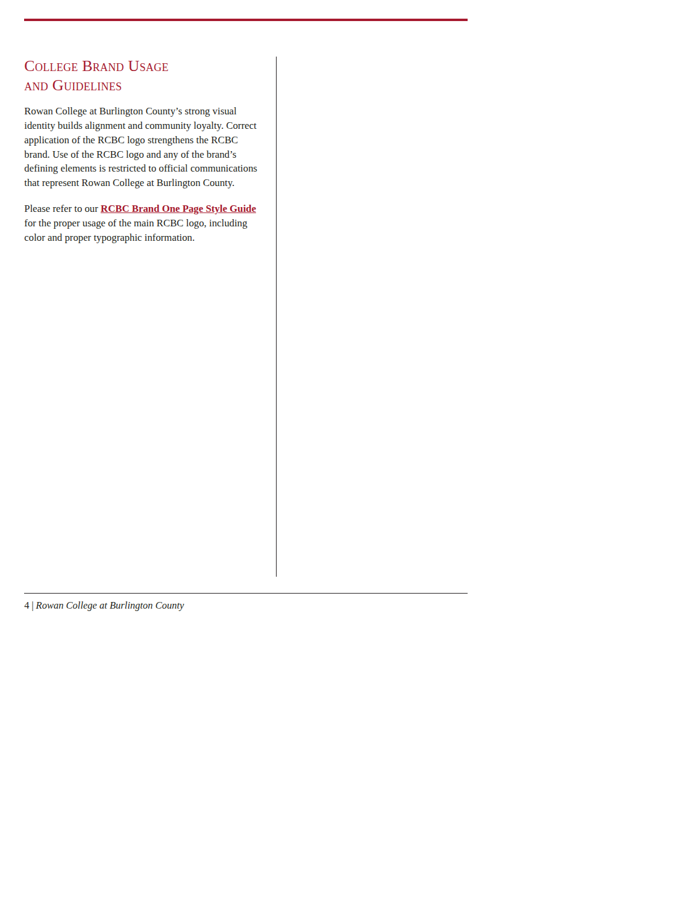College Brand Usage
and Guidelines
Rowan College at Burlington County’s strong visual identity builds alignment and community loyalty. Correct application of the RCBC logo strengthens the RCBC brand. Use of the RCBC logo and any of the brand’s defining elements is restricted to official communications that represent Rowan College at Burlington County.
Please refer to our RCBC Brand One Page Style Guide for the proper usage of the main RCBC logo, including color and proper typographic information.
4|Rowan College at Burlington County